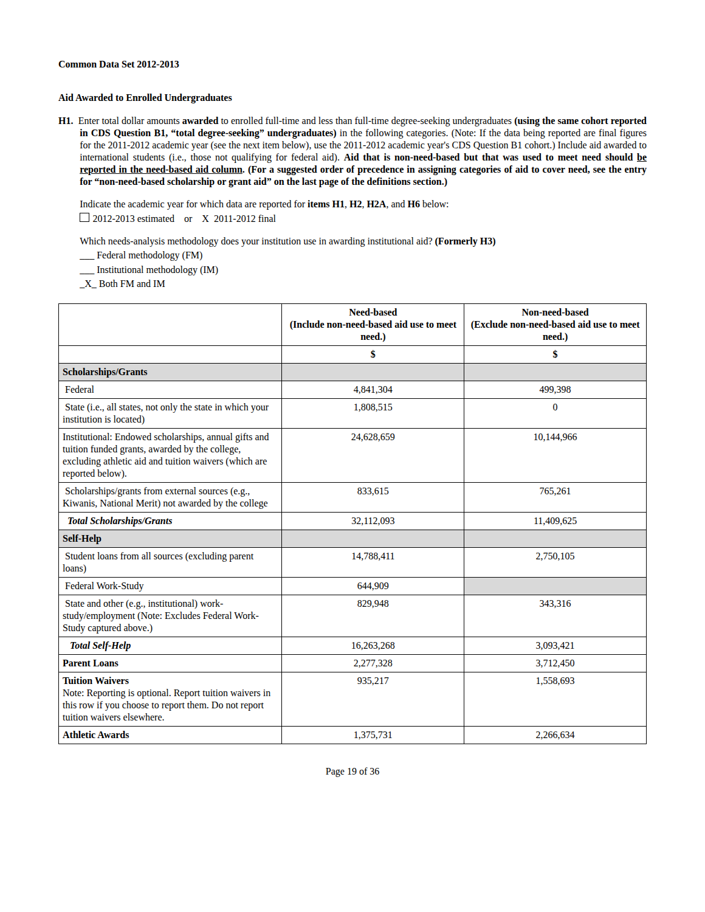Common Data Set 2012-2013
Aid Awarded to Enrolled Undergraduates
H1. Enter total dollar amounts awarded to enrolled full-time and less than full-time degree-seeking undergraduates (using the same cohort reported in CDS Question B1, “total degree-seeking” undergraduates) in the following categories. (Note: If the data being reported are final figures for the 2011-2012 academic year (see the next item below), use the 2011-2012 academic year's CDS Question B1 cohort.) Include aid awarded to international students (i.e., those not qualifying for federal aid). Aid that is non-need-based but that was used to meet need should be reported in the need-based aid column. (For a suggested order of precedence in assigning categories of aid to cover need, see the entry for “non-need-based scholarship or grant aid” on the last page of the definitions section.)
Indicate the academic year for which data are reported for items H1, H2, H2A, and H6 below:
2012-2013 estimated or X 2011-2012 final
Which needs-analysis methodology does your institution use in awarding institutional aid? (Formerly H3)
___ Federal methodology (FM)
___ Institutional methodology (IM)
_X_ Both FM and IM
| | Need-based (Include non-need-based aid use to meet need.) | Non-need-based (Exclude non-need-based aid use to meet need.) |
| --- | --- | --- |
| | $ | $ |
| Scholarships/Grants | | |
| Federal | 4,841,304 | 499,398 |
| State (i.e., all states, not only the state in which your institution is located) | 1,808,515 | 0 |
| Institutional: Endowed scholarships, annual gifts and tuition funded grants, awarded by the college, excluding athletic aid and tuition waivers (which are reported below). | 24,628,659 | 10,144,966 |
| Scholarships/grants from external sources (e.g., Kiwanis, National Merit) not awarded by the college | 833,615 | 765,261 |
| Total Scholarships/Grants | 32,112,093 | 11,409,625 |
| Self-Help | | |
| Student loans from all sources (excluding parent loans) | 14,788,411 | 2,750,105 |
| Federal Work-Study | 644,909 | |
| State and other (e.g., institutional) work-study/employment (Note: Excludes Federal Work-Study captured above.) | 829,948 | 343,316 |
| Total Self-Help | 16,263,268 | 3,093,421 |
| Parent Loans | 2,277,328 | 3,712,450 |
| Tuition Waivers Note: Reporting is optional. Report tuition waivers in this row if you choose to report them. Do not report tuition waivers elsewhere. | 935,217 | 1,558,693 |
| Athletic Awards | 1,375,731 | 2,266,634 |
Page 19 of 36